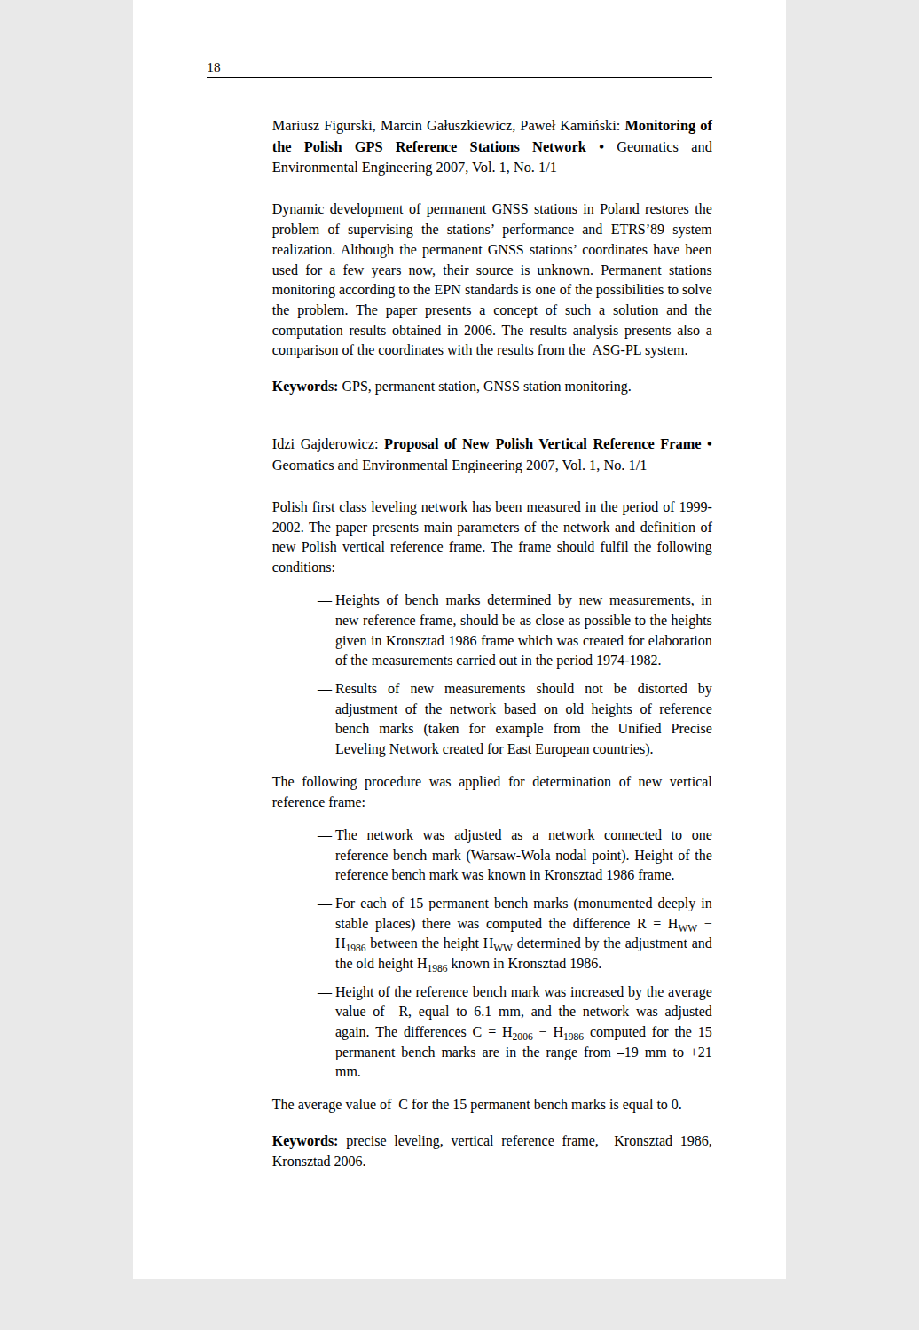18
Mariusz Figurski, Marcin Gałuszkiewicz, Paweł Kamiński: Monitoring of the Polish GPS Reference Stations Network • Geomatics and Environmental Engineering 2007, Vol. 1, No. 1/1
Dynamic development of permanent GNSS stations in Poland restores the problem of supervising the stations’ performance and ETRS’89 system realization. Although the permanent GNSS stations’ coordinates have been used for a few years now, their source is unknown. Permanent stations monitoring according to the EPN standards is one of the possibilities to solve the problem. The paper presents a concept of such a solution and the computation results obtained in 2006. The results analysis presents also a comparison of the coordinates with the results from the ASG-PL system.
Keywords: GPS, permanent station, GNSS station monitoring.
Idzi Gajderowicz: Proposal of New Polish Vertical Reference Frame • Geomatics and Environmental Engineering 2007, Vol. 1, No. 1/1
Polish first class leveling network has been measured in the period of 1999-2002. The paper presents main parameters of the network and definition of new Polish vertical reference frame. The frame should fulfil the following conditions:
Heights of bench marks determined by new measurements, in new reference frame, should be as close as possible to the heights given in Kronsztad 1986 frame which was created for elaboration of the measurements carried out in the period 1974-1982.
Results of new measurements should not be distorted by adjustment of the network based on old heights of reference bench marks (taken for example from the Unified Precise Leveling Network created for East European countries).
The following procedure was applied for determination of new vertical reference frame:
The network was adjusted as a network connected to one reference bench mark (Warsaw-Wola nodal point). Height of the reference bench mark was known in Kronsztad 1986 frame.
For each of 15 permanent bench marks (monumented deeply in stable places) there was computed the difference R = HWW − H1986 between the height HWW determined by the adjustment and the old height H1986 known in Kronsztad 1986.
Height of the reference bench mark was increased by the average value of –R, equal to 6.1 mm, and the network was adjusted again. The differences C = H2006 − H1986 computed for the 15 permanent bench marks are in the range from –19 mm to +21 mm.
The average value of C for the 15 permanent bench marks is equal to 0.
Keywords: precise leveling, vertical reference frame, Kronsztad 1986, Kronsztad 2006.